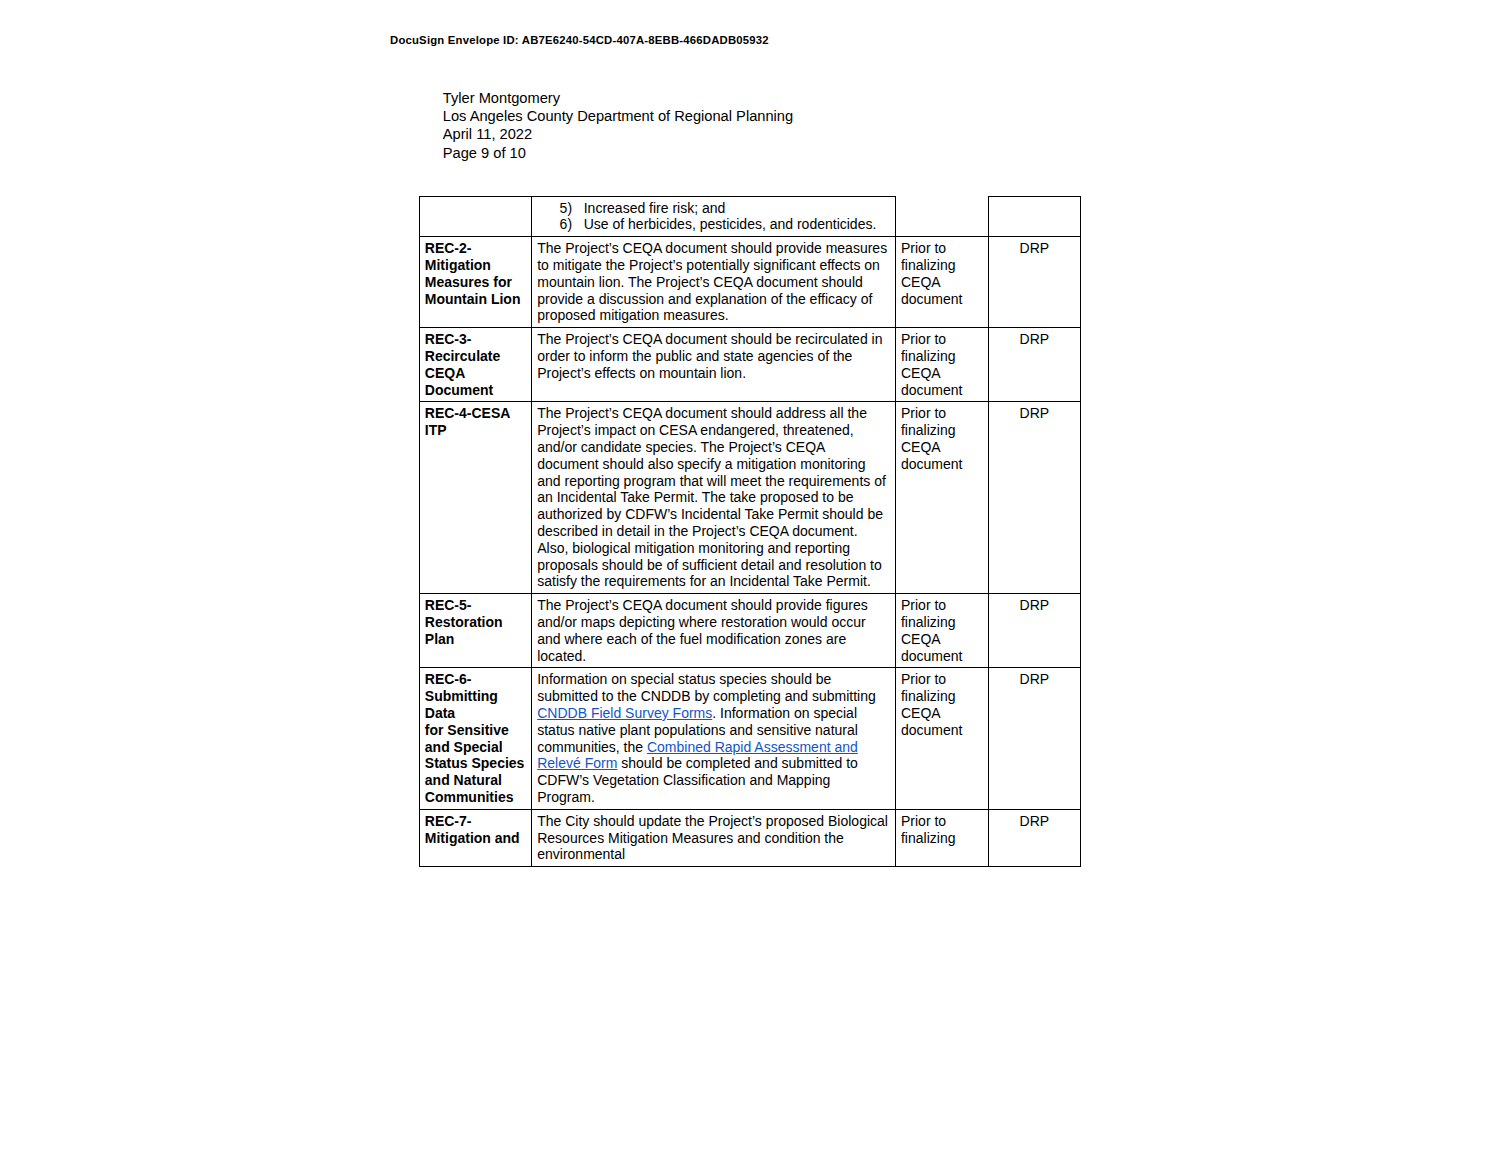DocuSign Envelope ID: AB7E6240-54CD-407A-8EBB-466DADB05932
Tyler Montgomery
Los Angeles County Department of Regional Planning
April 11, 2022
Page 9 of 10
| | 5) Increased fire risk; and 6) Use of herbicides, pesticides, and rodenticides. | | |
| REC-2- Mitigation Measures for Mountain Lion | The Project’s CEQA document should provide measures to mitigate the Project’s potentially significant effects on mountain lion. The Project’s CEQA document should provide a discussion and explanation of the efficacy of proposed mitigation measures. | Prior to finalizing CEQA document | DRP |
| REC-3- Recirculate CEQA Document | The Project’s CEQA document should be recirculated in order to inform the public and state agencies of the Project’s effects on mountain lion. | Prior to finalizing CEQA document | DRP |
| REC-4-CESA ITP | The Project’s CEQA document should address all the Project’s impact on CESA endangered, threatened, and/or candidate species. The Project’s CEQA document should also specify a mitigation monitoring and reporting program that will meet the requirements of an Incidental Take Permit. The take proposed to be authorized by CDFW’s Incidental Take Permit should be described in detail in the Project’s CEQA document. Also, biological mitigation monitoring and reporting proposals should be of sufficient detail and resolution to satisfy the requirements for an Incidental Take Permit. | Prior to finalizing CEQA document | DRP |
| REC-5- Restoration Plan | The Project’s CEQA document should provide figures and/or maps depicting where restoration would occur and where each of the fuel modification zones are located. | Prior to finalizing CEQA document | DRP |
| REC-6- Submitting Data for Sensitive and Special Status Species and Natural Communities | Information on special status species should be submitted to the CNDDB by completing and submitting CNDDB Field Survey Forms . Information on special status native plant populations and sensitive natural communities, the Combined Rapid Assessment and Relevé Form should be completed and submitted to CDFW’s Vegetation Classification and Mapping Program. | Prior to finalizing CEQA document | DRP |
| REC-7- Mitigation and | The City should update the Project’s proposed Biological Resources Mitigation Measures and condition the environmental | Prior to finalizing | DRP |